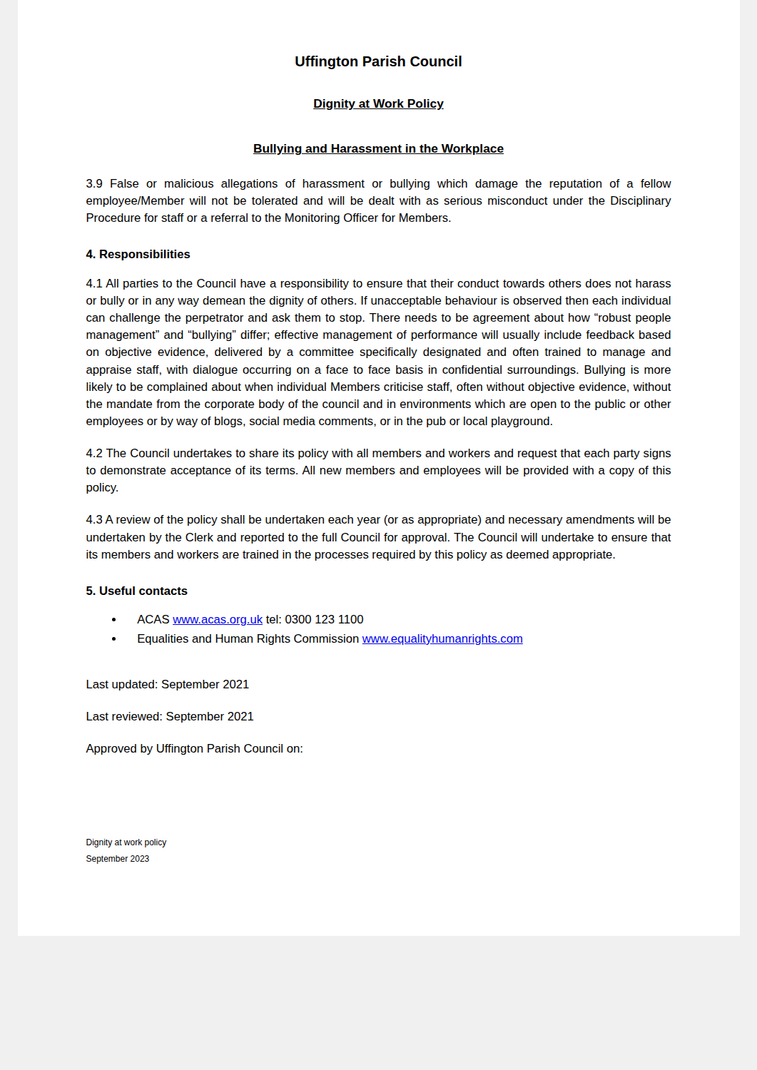Uffington Parish Council
Dignity at Work Policy
Bullying and Harassment in the Workplace
3.9 False or malicious allegations of harassment or bullying which damage the reputation of a fellow employee/Member will not be tolerated and will be dealt with as serious misconduct under the Disciplinary Procedure for staff or a referral to the Monitoring Officer for Members.
4. Responsibilities
4.1 All parties to the Council have a responsibility to ensure that their conduct towards others does not harass or bully or in any way demean the dignity of others. If unacceptable behaviour is observed then each individual can challenge the perpetrator and ask them to stop. There needs to be agreement about how “robust people management” and “bullying” differ; effective management of performance will usually include feedback based on objective evidence, delivered by a committee specifically designated and often trained to manage and appraise staff, with dialogue occurring on a face to face basis in confidential surroundings. Bullying is more likely to be complained about when individual Members criticise staff, often without objective evidence, without the mandate from the corporate body of the council and in environments which are open to the public or other employees or by way of blogs, social media comments, or in the pub or local playground.
4.2 The Council undertakes to share its policy with all members and workers and request that each party signs to demonstrate acceptance of its terms. All new members and employees will be provided with a copy of this policy.
4.3 A review of the policy shall be undertaken each year (or as appropriate) and necessary amendments will be undertaken by the Clerk and reported to the full Council for approval. The Council will undertake to ensure that its members and workers are trained in the processes required by this policy as deemed appropriate.
5. Useful contacts
ACAS www.acas.org.uk tel: 0300 123 1100
Equalities and Human Rights Commission www.equalityhumanrights.com
Last updated: September 2021
Last reviewed: September 2021
Approved by Uffington Parish Council on:
Dignity at work policy
September 2023